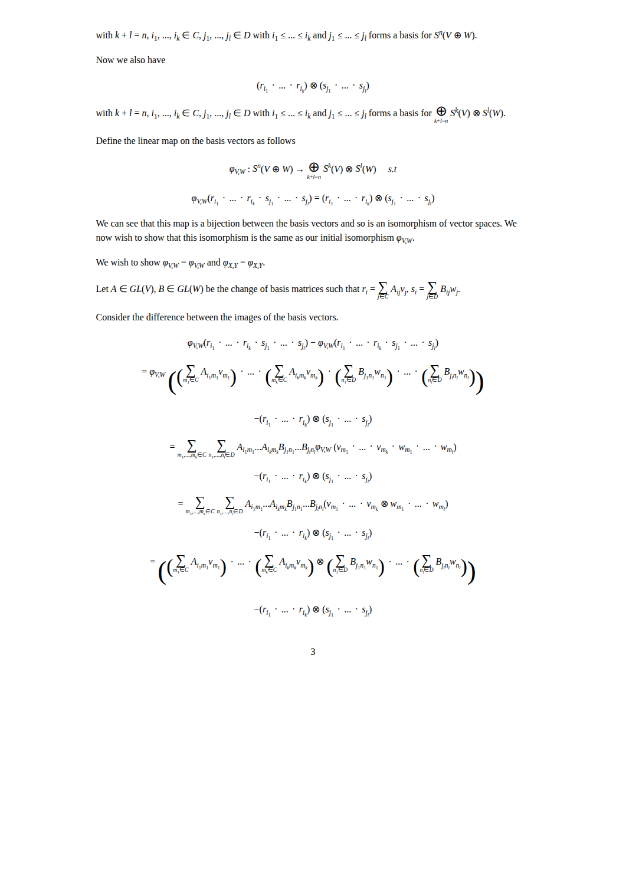with k + l = n, i1, ..., ik ∈ C, j1, ..., jl ∈ D with i1 ≤ ... ≤ ik and j1 ≤ ... ≤ jl forms a basis for Sn(V ⊕ W).
Now we also have
(ri1 · ... · rik) ⊗ (sj1 · ... · sjl)
with k + l = n, i1, ..., ik ∈ C, j1, ..., jl ∈ D with i1 ≤ ... ≤ ik and j1 ≤ ... ≤ jl forms a basis for ⊕k+l=n Sk(V) ⊗ Sl(W).
Define the linear map on the basis vectors as follows
φV,W : Sn(V ⊕ W) → ⊕k+l=n Sk(V) ⊗ Sl(W) s.t
φV,W(ri1 · ... · rik · sj1 · ... · sjl) = (ri1 · ... · rik) ⊗ (sj1 · ... · sjl)
We can see that this map is a bijection between the basis vectors and so is an isomorphism of vector spaces. We now wish to show that this isomorphism is the same as our initial isomorphism φV,W.
We wish to show φV,W = φV,W and φX,Y = φX,Y.
Let A ∈ GL(V), B ∈ GL(W) be the change of basis matrices such that ri = ∑j∈C Aijvj, si = ∑j∈D Bijwj.
Consider the difference between the images of the basis vectors.
φV,W(ri1 · ... · rik · sj1 · ... · sjl) − φV,W(ri1 · ... · rik · sj1 · ... · sjl)
= φV,W ((∑m1∈C Ai1m1vm1) · ... · (∑mk∈C Aikmkvmk) · (∑n1∈D Bj1n1wn1) · ... · (∑nl∈D Bjlnlwnl))
−(ri1 · ... · rik) ⊗ (sj1 · ... · sjl)
= ∑m1,...,mk∈C ∑n1,...,nl∈D Ai1m1...AikmkBj1n1...BjlnlφV,W (vm1 · ... · vmk · wm1 · ... · wml)
−(ri1 · ... · rik) ⊗ (sj1 · ... · sjl)
= ∑m1,...,mk∈C ∑n1,...,nl∈D Ai1m1...AikmkBj1n1...Bjlnl(vm1 · ... · vmk ⊗ wm1 · ... · wml)
−(ri1 · ... · rik) ⊗ (sj1 · ... · sjl)
= ((∑m1∈C Ai1m1vm1) · ... · (∑mk∈C Aikmkvmk) ⊗ (∑n1∈D Bj1n1wn1) · ... · (∑nl∈D Bjlnlwnl))
−(ri1 · ... · rik) ⊗ (sj1 · ... · sjl)
3